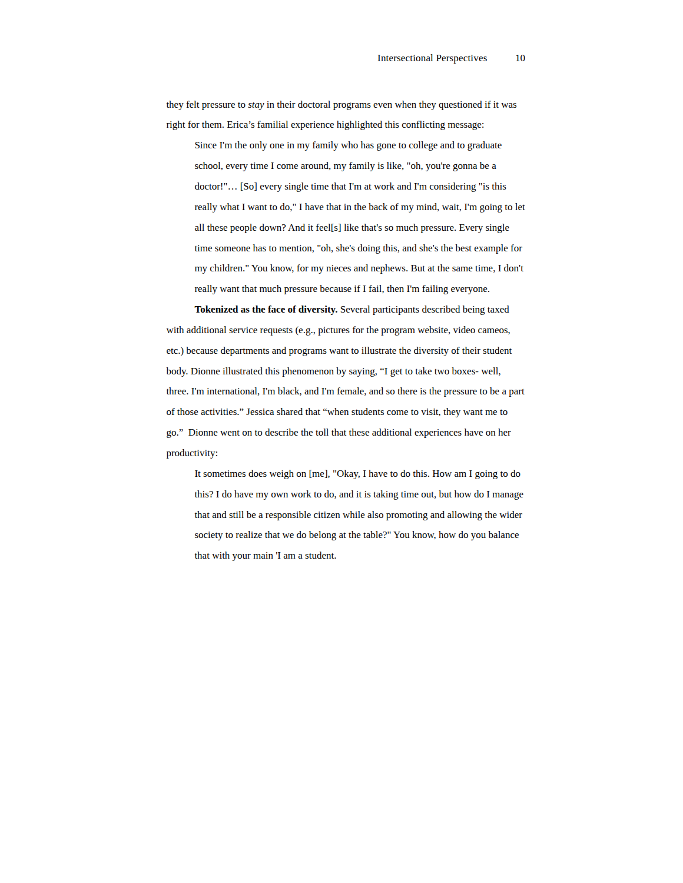Intersectional Perspectives 10
they felt pressure to stay in their doctoral programs even when they questioned if it was right for them. Erica’s familial experience highlighted this conflicting message:
Since I'm the only one in my family who has gone to college and to graduate school, every time I come around, my family is like, "oh, you're gonna be a doctor!"… [So] every single time that I'm at work and I'm considering "is this really what I want to do," I have that in the back of my mind, wait, I'm going to let all these people down? And it feel[s] like that's so much pressure. Every single time someone has to mention, "oh, she's doing this, and she's the best example for my children." You know, for my nieces and nephews. But at the same time, I don't really want that much pressure because if I fail, then I'm failing everyone.
Tokenized as the face of diversity. Several participants described being taxed with additional service requests (e.g., pictures for the program website, video cameos, etc.) because departments and programs want to illustrate the diversity of their student body. Dionne illustrated this phenomenon by saying, “I get to take two boxes- well, three. I'm international, I'm black, and I'm female, and so there is the pressure to be a part of those activities.” Jessica shared that “when students come to visit, they want me to go.” Dionne went on to describe the toll that these additional experiences have on her productivity:
It sometimes does weigh on [me], "Okay, I have to do this. How am I going to do this? I do have my own work to do, and it is taking time out, but how do I manage that and still be a responsible citizen while also promoting and allowing the wider society to realize that we do belong at the table?" You know, how do you balance that with your main 'I am a student.